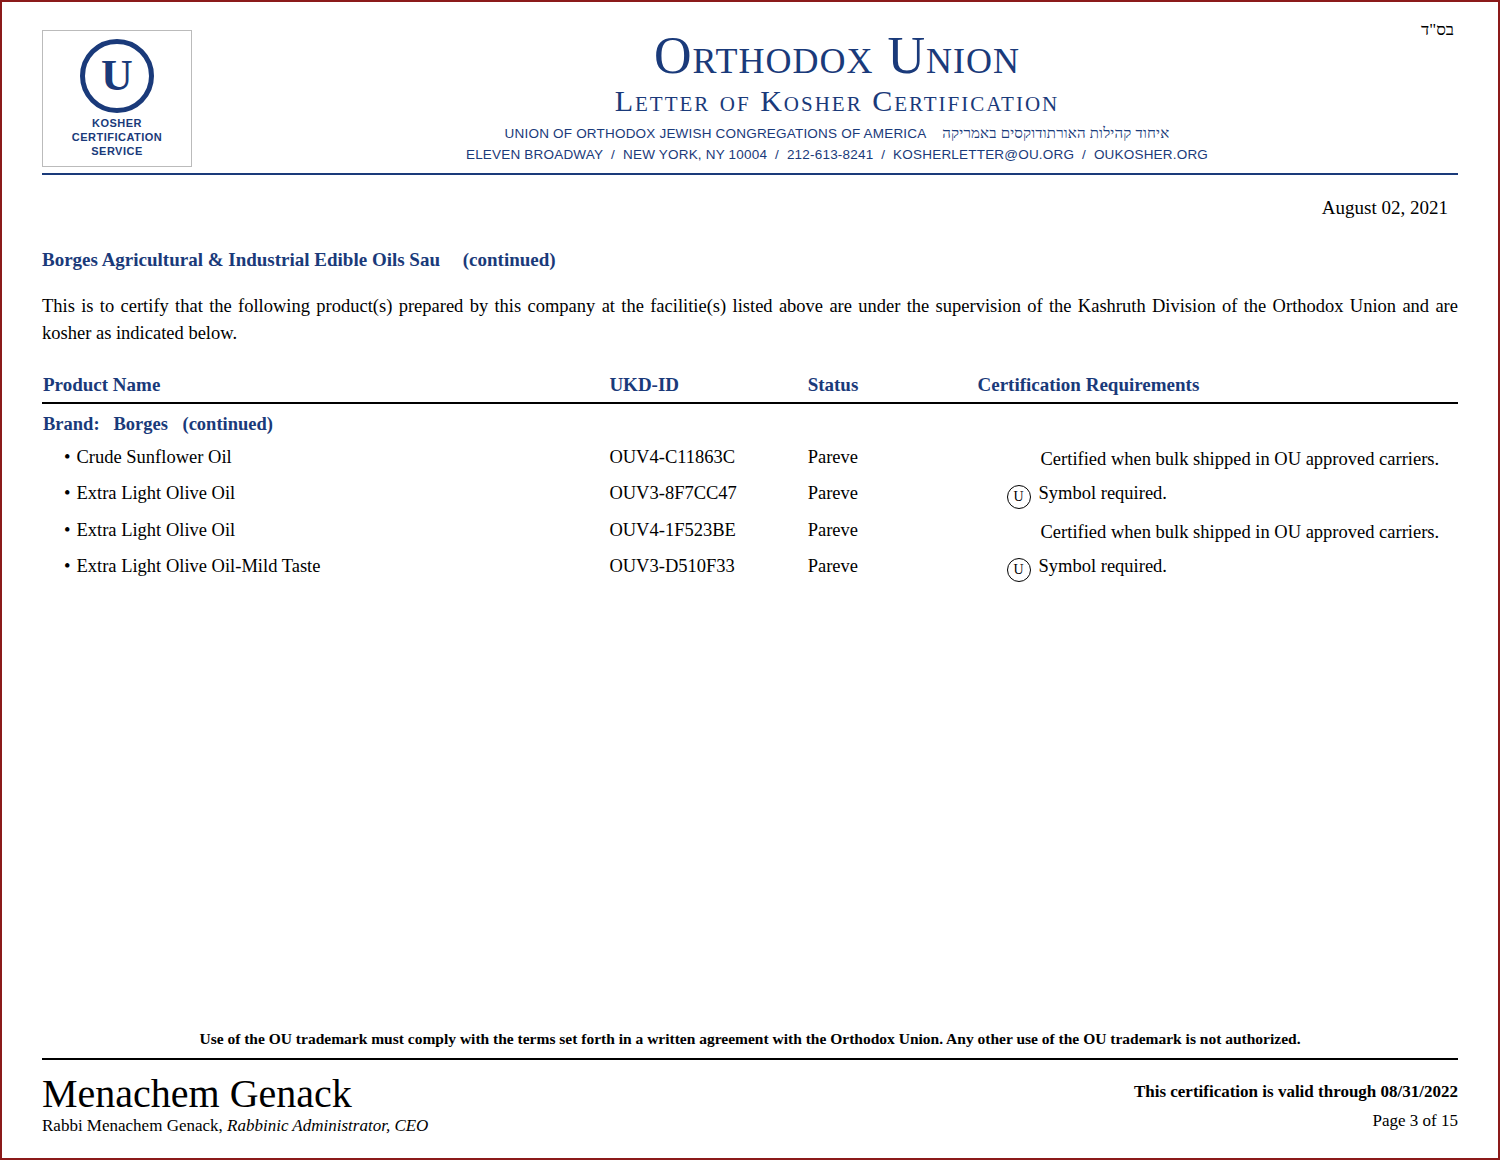בס"ד
U
KOSHER
CERTIFICATION
SERVICE
Orthodox Union
Letter of Kosher Certification
UNION OF ORTHODOX JEWISH CONGREGATIONS OF AMERICA איחוד קהילות האורתודוקסים באמריקה
ELEVEN BROADWAY / NEW YORK, NY 10004 / 212-613-8241 / KOSHERLETTER@OU.ORG / OUKOSHER.ORG
August 02, 2021
Borges Agricultural & Industrial Edible Oils Sau (continued)
This is to certify that the following product(s) prepared by this company at the facilitie(s) listed above are under the supervision of the Kashruth Division of the Orthodox Union and are kosher as indicated below.
| Product Name | UKD-ID | Status | Certification Requirements |
| --- | --- | --- | --- |
| Brand: Borges (continued) |
| • Crude Sunflower Oil | OUV4-C11863C | Pareve | Certified when bulk shipped in OU approved carriers. |
| • Extra Light Olive Oil | OUV3-8F7CC47 | Pareve | U Symbol required. |
| • Extra Light Olive Oil | OUV4-1F523BE | Pareve | Certified when bulk shipped in OU approved carriers. |
| • Extra Light Olive Oil-Mild Taste | OUV3-D510F33 | Pareve | U Symbol required. |
Use of the OU trademark must comply with the terms set forth in a written agreement with the Orthodox Union. Any other use of the OU trademark is not authorized.
Menachem Genack
Rabbi Menachem Genack, Rabbinic Administrator, CEO
This certification is valid through 08/31/2022
Page 3 of 15